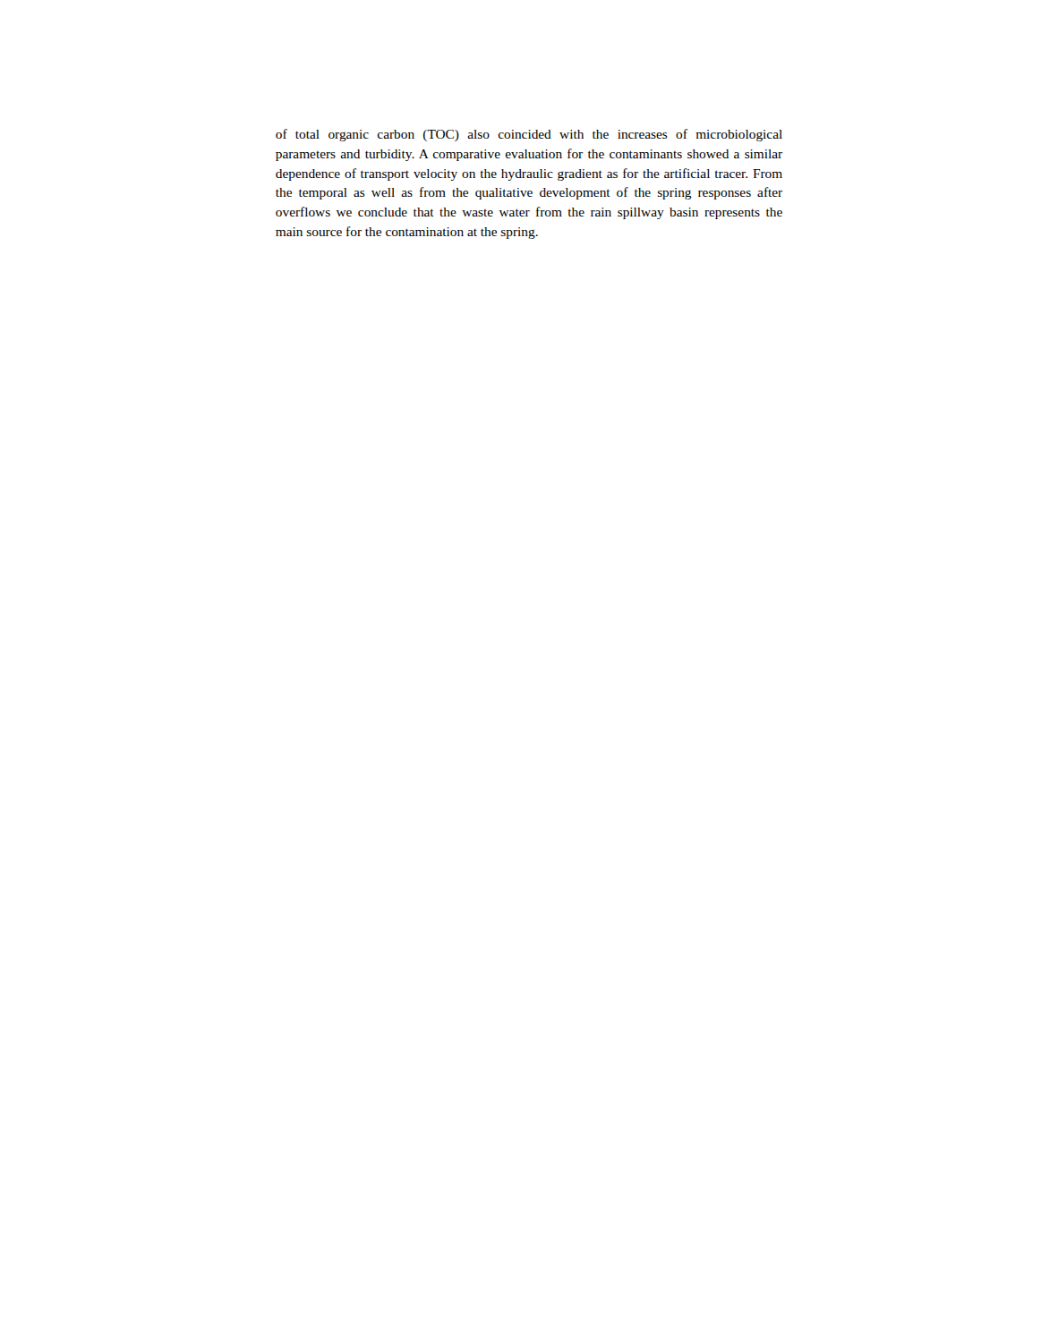of total organic carbon (TOC) also coincided with the increases of microbiological parameters and turbidity. A comparative evaluation for the contaminants showed a similar dependence of transport velocity on the hydraulic gradient as for the artificial tracer. From the temporal as well as from the qualitative development of the spring responses after overflows we conclude that the waste water from the rain spillway basin represents the main source for the contamination at the spring.